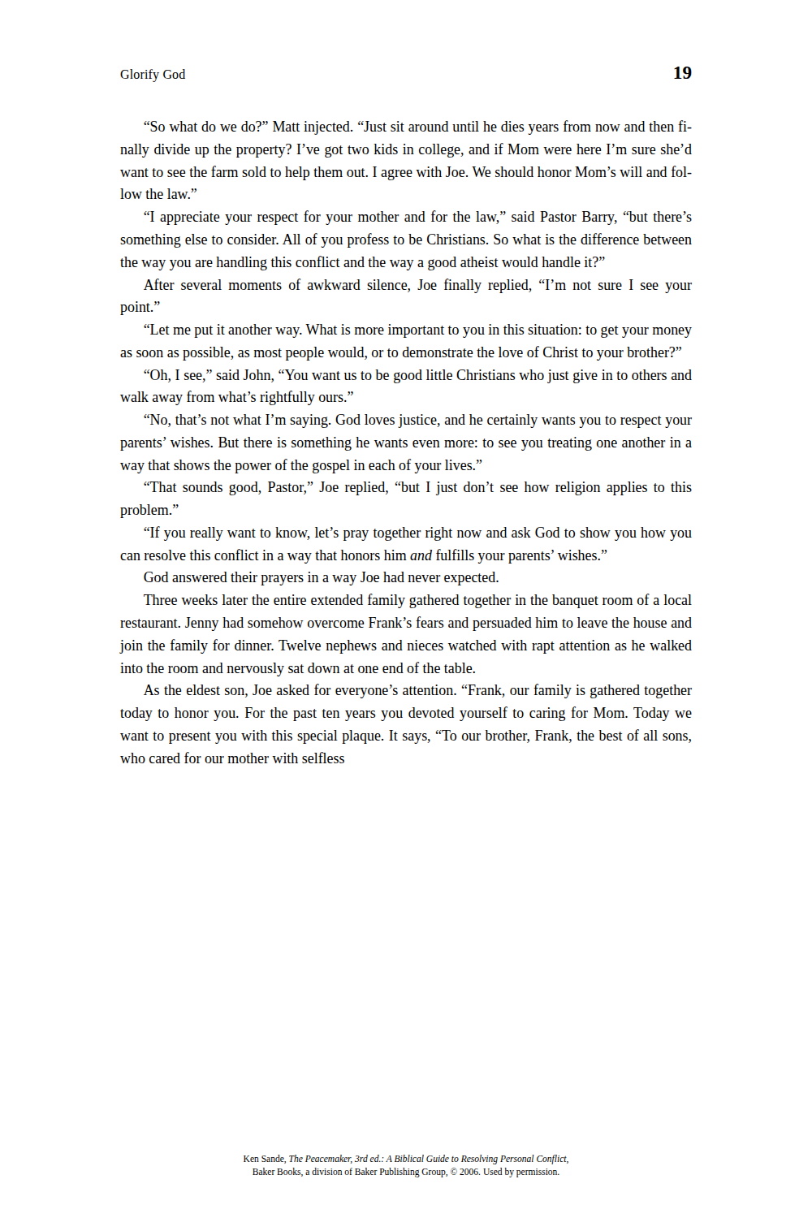Glorify God 19
“So what do we do?” Matt injected. “Just sit around until he dies years from now and then finally divide up the property? I’ve got two kids in college, and if Mom were here I’m sure she’d want to see the farm sold to help them out. I agree with Joe. We should honor Mom’s will and follow the law.”
“I appreciate your respect for your mother and for the law,” said Pastor Barry, “but there’s something else to consider. All of you profess to be Christians. So what is the difference between the way you are handling this conflict and the way a good atheist would handle it?”
After several moments of awkward silence, Joe finally replied, “I’m not sure I see your point.”
“Let me put it another way. What is more important to you in this situation: to get your money as soon as possible, as most people would, or to demonstrate the love of Christ to your brother?”
“Oh, I see,” said John, “You want us to be good little Christians who just give in to others and walk away from what’s rightfully ours.”
“No, that’s not what I’m saying. God loves justice, and he certainly wants you to respect your parents’ wishes. But there is something he wants even more: to see you treating one another in a way that shows the power of the gospel in each of your lives.”
“That sounds good, Pastor,” Joe replied, “but I just don’t see how religion applies to this problem.”
“If you really want to know, let’s pray together right now and ask God to show you how you can resolve this conflict in a way that honors him and fulfills your parents’ wishes.”
God answered their prayers in a way Joe had never expected.
Three weeks later the entire extended family gathered together in the banquet room of a local restaurant. Jenny had somehow overcome Frank’s fears and persuaded him to leave the house and join the family for dinner. Twelve nephews and nieces watched with rapt attention as he walked into the room and nervously sat down at one end of the table.
As the eldest son, Joe asked for everyone’s attention. “Frank, our family is gathered together today to honor you. For the past ten years you devoted yourself to caring for Mom. Today we want to present you with this special plaque. It says, “To our brother, Frank, the best of all sons, who cared for our mother with selfless
Ken Sande, The Peacemaker, 3rd ed.: A Biblical Guide to Resolving Personal Conflict,
Baker Books, a division of Baker Publishing Group, © 2006. Used by permission.